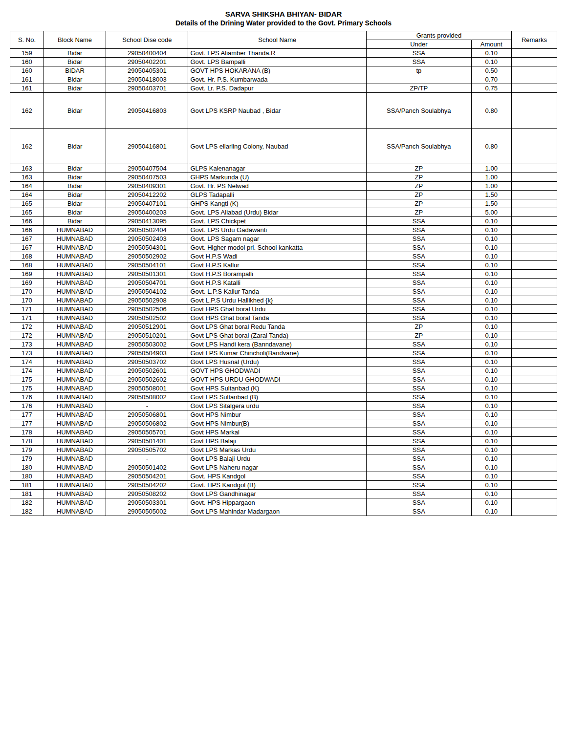SARVA SHIKSHA BHIYAN- BIDAR
Details of the Drining Water provided to the Govt. Primary Schools
| S. No. | Block Name | School Dise code | School Name | Grants provided | Remarks |
| --- | --- | --- | --- | --- | --- |
| Under | Amount |
| 159 | Bidar | 29050400404 | Govt. LPS Aliamber Thanda.R | SSA | 0.10 | |
| 160 | Bidar | 29050402201 | Govt. LPS Bampalli | SSA | 0.10 | |
| 160 | BIDAR | 29050405301 | GOVT HPS HOKARANA (B) | tp | 0.50 | |
| 161 | Bidar | 29050418003 | Govt. Hr. P.S. Kumbarwada | | 0.70 | |
| 161 | Bidar | 29050403701 | Govt. Lr. P.S. Dadapur | ZP/TP | 0.75 | |
| 162 | Bidar | 29050416803 | Govt LPS KSRP Naubad , Bidar | SSA/Panch Soulabhya | 0.80 | |
| 162 | Bidar | 29050416801 | Govt LPS ellarling Colony, Naubad | SSA/Panch Soulabhya | 0.80 | |
| 163 | Bidar | 29050407504 | GLPS Kalenanagar | ZP | 1.00 | |
| 163 | Bidar | 29050407503 | GHPS Markunda (U) | ZP | 1.00 | |
| 164 | Bidar | 29050409301 | Govt. Hr. PS Nelwad | ZP | 1.00 | |
| 164 | Bidar | 29050412202 | GLPS Tadapalli | ZP | 1.50 | |
| 165 | Bidar | 29050407101 | GHPS Kangti (K) | ZP | 1.50 | |
| 165 | Bidar | 29050400203 | Govt. LPS Aliabad (Urdu) Bidar | ZP | 5.00 | |
| 166 | Bidar | 29050413095 | Govt. LPS Chickpet | SSA | 0.10 | |
| 166 | HUMNABAD | 29050502404 | Govt. LPS Urdu Gadawanti | SSA | 0.10 | |
| 167 | HUMNABAD | 29050502403 | Govt. LPS Sagam nagar | SSA | 0.10 | |
| 167 | HUMNABAD | 29050504301 | Govt. Higher modol pri. School kankatta | SSA | 0.10 | |
| 168 | HUMNABAD | 29050502902 | Govt H.P.S Wadi | SSA | 0.10 | |
| 168 | HUMNABAD | 29050504101 | Govt H.P.S Kallur | SSA | 0.10 | |
| 169 | HUMNABAD | 29050501301 | Govt H.P.S Borampalli | SSA | 0.10 | |
| 169 | HUMNABAD | 29050504701 | Govt H.P.S Katalli | SSA | 0.10 | |
| 170 | HUMNABAD | 29050504102 | Govt. L.P.S Kallur Tanda | SSA | 0.10 | |
| 170 | HUMNABAD | 29050502908 | Govt L.P.S Urdu Hallikhed {k} | SSA | 0.10 | |
| 171 | HUMNABAD | 29050502506 | Govt HPS Ghat boral Urdu | SSA | 0.10 | |
| 171 | HUMNABAD | 29050502502 | Govt HPS Ghat boral Tanda | SSA | 0.10 | |
| 172 | HUMNABAD | 29050512901 | Govt LPS Ghat boral Redu Tanda | ZP | 0.10 | |
| 172 | HUMNABAD | 29050510201 | Govt LPS Ghat boral (Zaral Tanda) | ZP | 0.10 | |
| 173 | HUMNABAD | 29050503002 | Govt LPS Handi kera (Banndavane) | SSA | 0.10 | |
| 173 | HUMNABAD | 29050504903 | Govt LPS Kumar Chincholi(Bandvane) | SSA | 0.10 | |
| 174 | HUMNABAD | 29050503702 | Govt LPS Husnal (Urdu) | SSA | 0.10 | |
| 174 | HUMNABAD | 29050502601 | GOVT HPS GHODWADI | SSA | 0.10 | |
| 175 | HUMNABAD | 29050502602 | GOVT HPS URDU GHODWADI | SSA | 0.10 | |
| 175 | HUMNABAD | 29050508001 | Govt HPS Sultanbad (K) | SSA | 0.10 | |
| 176 | HUMNABAD | 29050508002 | Govt LPS Sultanbad (B) | SSA | 0.10 | |
| 176 | HUMNABAD | - | Govt LPS Sitalgera urdu | SSA | 0.10 | |
| 177 | HUMNABAD | 29050506801 | Govt HPS Nimbur | SSA | 0.10 | |
| 177 | HUMNABAD | 29050506802 | Govt HPS Nimbur(B) | SSA | 0.10 | |
| 178 | HUMNABAD | 29050505701 | Govt HPS Markal | SSA | 0.10 | |
| 178 | HUMNABAD | 29050501401 | Govt HPS Balaji | SSA | 0.10 | |
| 179 | HUMNABAD | 29050505702 | Govt LPS Markas Urdu | SSA | 0.10 | |
| 179 | HUMNABAD | - | Govt LPS Balaji Urdu | SSA | 0.10 | |
| 180 | HUMNABAD | 29050501402 | Govt LPS Naheru nagar | SSA | 0.10 | |
| 180 | HUMNABAD | 29050504201 | Govt. HPS Kandgol | SSA | 0.10 | |
| 181 | HUMNABAD | 29050504202 | Govt. HPS Kandgol (B) | SSA | 0.10 | |
| 181 | HUMNABAD | 29050508202 | Govt LPS Gandhinagar | SSA | 0.10 | |
| 182 | HUMNABAD | 29050503301 | Govt. HPS Hippargaon | SSA | 0.10 | |
| 182 | HUMNABAD | 29050505002 | Govt LPS Mahindar Madargaon | SSA | 0.10 | |